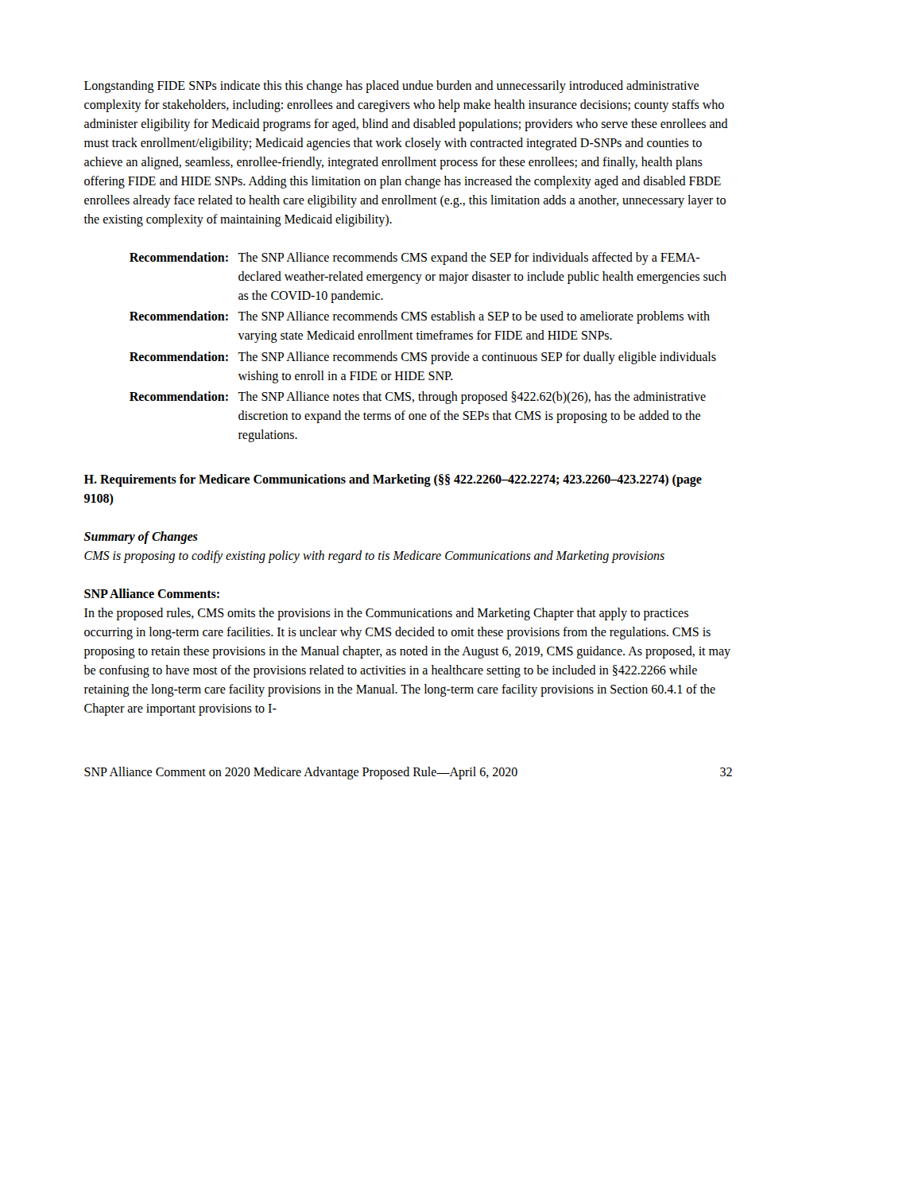Longstanding FIDE SNPs indicate this this change has placed undue burden and unnecessarily introduced administrative complexity for stakeholders, including: enrollees and caregivers who help make health insurance decisions; county staffs who administer eligibility for Medicaid programs for aged, blind and disabled populations; providers who serve these enrollees and must track enrollment/eligibility; Medicaid agencies that work closely with contracted integrated D-SNPs and counties to achieve an aligned, seamless, enrollee-friendly, integrated enrollment process for these enrollees; and finally, health plans offering FIDE and HIDE SNPs. Adding this limitation on plan change has increased the complexity aged and disabled FBDE enrollees already face related to health care eligibility and enrollment (e.g., this limitation adds a another, unnecessary layer to the existing complexity of maintaining Medicaid eligibility).
Recommendation:
The SNP Alliance recommends CMS expand the SEP for individuals affected by a FEMA-declared weather-related emergency or major disaster to include public health emergencies such as the COVID-10 pandemic.
Recommendation:
The SNP Alliance recommends CMS establish a SEP to be used to ameliorate problems with varying state Medicaid enrollment timeframes for FIDE and HIDE SNPs.
Recommendation:
The SNP Alliance recommends CMS provide a continuous SEP for dually eligible individuals wishing to enroll in a FIDE or HIDE SNP.
Recommendation:
The SNP Alliance notes that CMS, through proposed §422.62(b)(26), has the administrative discretion to expand the terms of one of the SEPs that CMS is proposing to be added to the regulations.
H. Requirements for Medicare Communications and Marketing (§§ 422.2260–422.2274; 423.2260–423.2274) (page 9108)
Summary of Changes
CMS is proposing to codify existing policy with regard to tis Medicare Communications and Marketing provisions
SNP Alliance Comments:
In the proposed rules, CMS omits the provisions in the Communications and Marketing Chapter that apply to practices occurring in long-term care facilities. It is unclear why CMS decided to omit these provisions from the regulations. CMS is proposing to retain these provisions in the Manual chapter, as noted in the August 6, 2019, CMS guidance. As proposed, it may be confusing to have most of the provisions related to activities in a healthcare setting to be included in §422.2266 while retaining the long-term care facility provisions in the Manual. The long-term care facility provisions in Section 60.4.1 of the Chapter are important provisions to I-
SNP Alliance Comment on 2020 Medicare Advantage Proposed Rule—April 6, 2020 32